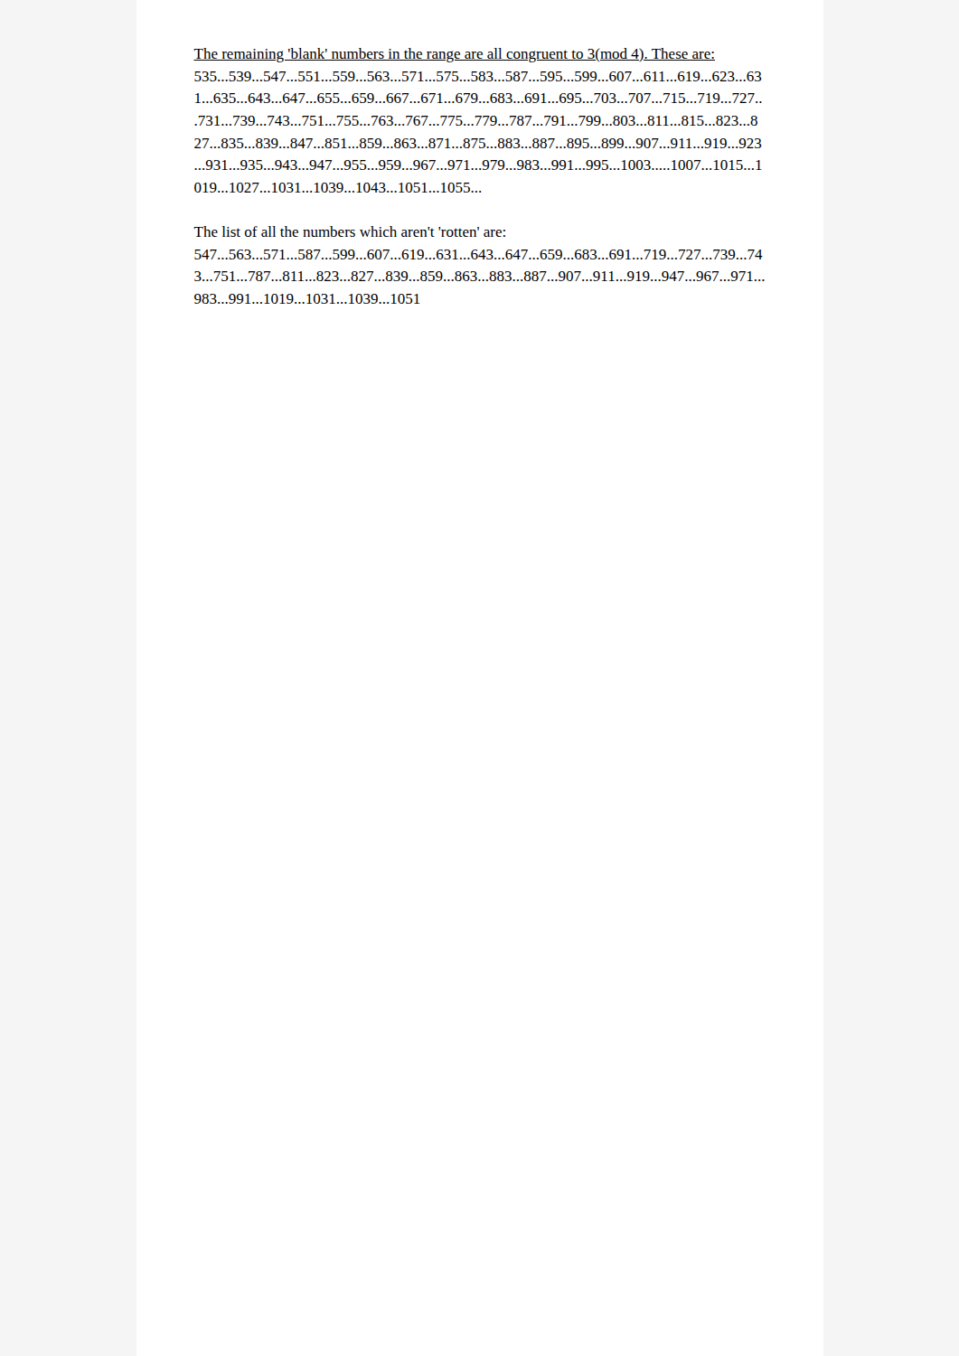The remaining 'blank' numbers in the range are all congruent to 3(mod 4). These are:
535...539...547...551...559...563...571...575...583...587...595...599...607...611...619...623...631...635...643...647...655...659...667...671...679...683...691...695...703...707...715...719...727...731...739...743...751...755...763...767...775...779...787...791...799...803...811...815...823...827...835...839...847...851...859...863...871...875...883...887...895...899...907...911...919...923...931...935...943...947...955...959...967...971...979...983...991...995...1003.....1007...1015...1019...1027...1031...1039...1043...1051...1055...
The list of all the numbers which aren't 'rotten' are:
547...563...571...587...599...607...619...631...643...647...659...683...691...719...727...739...743...751...787...811...823...827...839...859...863...883...887...907...911...919...947...967...971...983...991...1019...1031...1039...1051